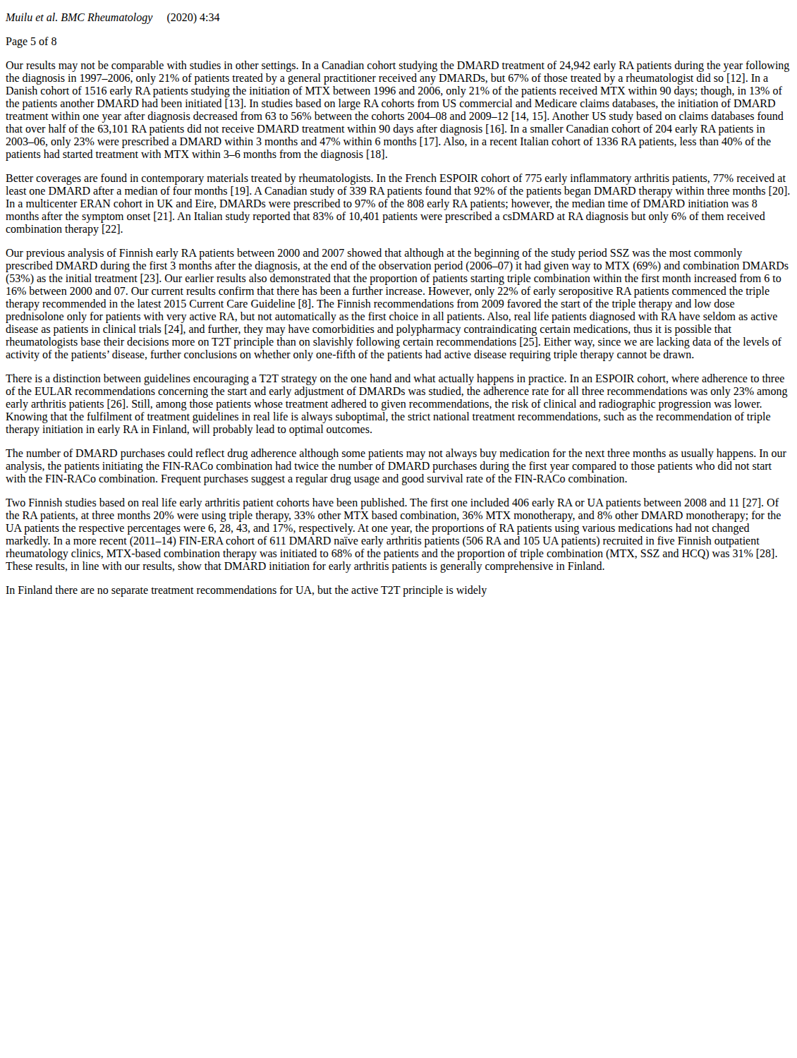Muilu et al. BMC Rheumatology (2020) 4:34
Page 5 of 8
Our results may not be comparable with studies in other settings. In a Canadian cohort studying the DMARD treatment of 24,942 early RA patients during the year following the diagnosis in 1997–2006, only 21% of patients treated by a general practitioner received any DMARDs, but 67% of those treated by a rheumatologist did so [12]. In a Danish cohort of 1516 early RA patients studying the initiation of MTX between 1996 and 2006, only 21% of the patients received MTX within 90 days; though, in 13% of the patients another DMARD had been initiated [13]. In studies based on large RA cohorts from US commercial and Medicare claims databases, the initiation of DMARD treatment within one year after diagnosis decreased from 63 to 56% between the cohorts 2004–08 and 2009–12 [14, 15]. Another US study based on claims databases found that over half of the 63,101 RA patients did not receive DMARD treatment within 90 days after diagnosis [16]. In a smaller Canadian cohort of 204 early RA patients in 2003–06, only 23% were prescribed a DMARD within 3 months and 47% within 6 months [17]. Also, in a recent Italian cohort of 1336 RA patients, less than 40% of the patients had started treatment with MTX within 3–6 months from the diagnosis [18].
Better coverages are found in contemporary materials treated by rheumatologists. In the French ESPOIR cohort of 775 early inflammatory arthritis patients, 77% received at least one DMARD after a median of four months [19]. A Canadian study of 339 RA patients found that 92% of the patients began DMARD therapy within three months [20]. In a multicenter ERAN cohort in UK and Eire, DMARDs were prescribed to 97% of the 808 early RA patients; however, the median time of DMARD initiation was 8 months after the symptom onset [21]. An Italian study reported that 83% of 10,401 patients were prescribed a csDMARD at RA diagnosis but only 6% of them received combination therapy [22].
Our previous analysis of Finnish early RA patients between 2000 and 2007 showed that although at the beginning of the study period SSZ was the most commonly prescribed DMARD during the first 3 months after the diagnosis, at the end of the observation period (2006–07) it had given way to MTX (69%) and combination DMARDs (53%) as the initial treatment [23]. Our earlier results also demonstrated that the proportion of patients starting triple combination within the first month increased from 6 to 16% between 2000 and 07. Our current results confirm that there has been a further increase. However, only 22% of early seropositive RA patients commenced the triple therapy recommended in the latest 2015 Current Care Guideline [8]. The Finnish recommendations from 2009 favored the start of the triple therapy and low dose prednisolone only for patients with very active RA, but not automatically as the first choice in all patients. Also, real life patients diagnosed with RA have seldom as active disease as patients in clinical trials [24], and further, they may have comorbidities and polypharmacy contraindicating certain medications, thus it is possible that rheumatologists base their decisions more on T2T principle than on slavishly following certain recommendations [25]. Either way, since we are lacking data of the levels of activity of the patients’ disease, further conclusions on whether only one-fifth of the patients had active disease requiring triple therapy cannot be drawn.
There is a distinction between guidelines encouraging a T2T strategy on the one hand and what actually happens in practice. In an ESPOIR cohort, where adherence to three of the EULAR recommendations concerning the start and early adjustment of DMARDs was studied, the adherence rate for all three recommendations was only 23% among early arthritis patients [26]. Still, among those patients whose treatment adhered to given recommendations, the risk of clinical and radiographic progression was lower. Knowing that the fulfilment of treatment guidelines in real life is always suboptimal, the strict national treatment recommendations, such as the recommendation of triple therapy initiation in early RA in Finland, will probably lead to optimal outcomes.
The number of DMARD purchases could reflect drug adherence although some patients may not always buy medication for the next three months as usually happens. In our analysis, the patients initiating the FIN-RACo combination had twice the number of DMARD purchases during the first year compared to those patients who did not start with the FIN-RACo combination. Frequent purchases suggest a regular drug usage and good survival rate of the FIN-RACo combination.
Two Finnish studies based on real life early arthritis patient cohorts have been published. The first one included 406 early RA or UA patients between 2008 and 11 [27]. Of the RA patients, at three months 20% were using triple therapy, 33% other MTX based combination, 36% MTX monotherapy, and 8% other DMARD monotherapy; for the UA patients the respective percentages were 6, 28, 43, and 17%, respectively. At one year, the proportions of RA patients using various medications had not changed markedly. In a more recent (2011–14) FIN-ERA cohort of 611 DMARD naïve early arthritis patients (506 RA and 105 UA patients) recruited in five Finnish outpatient rheumatology clinics, MTX-based combination therapy was initiated to 68% of the patients and the proportion of triple combination (MTX, SSZ and HCQ) was 31% [28]. These results, in line with our results, show that DMARD initiation for early arthritis patients is generally comprehensive in Finland.
In Finland there are no separate treatment recommendations for UA, but the active T2T principle is widely